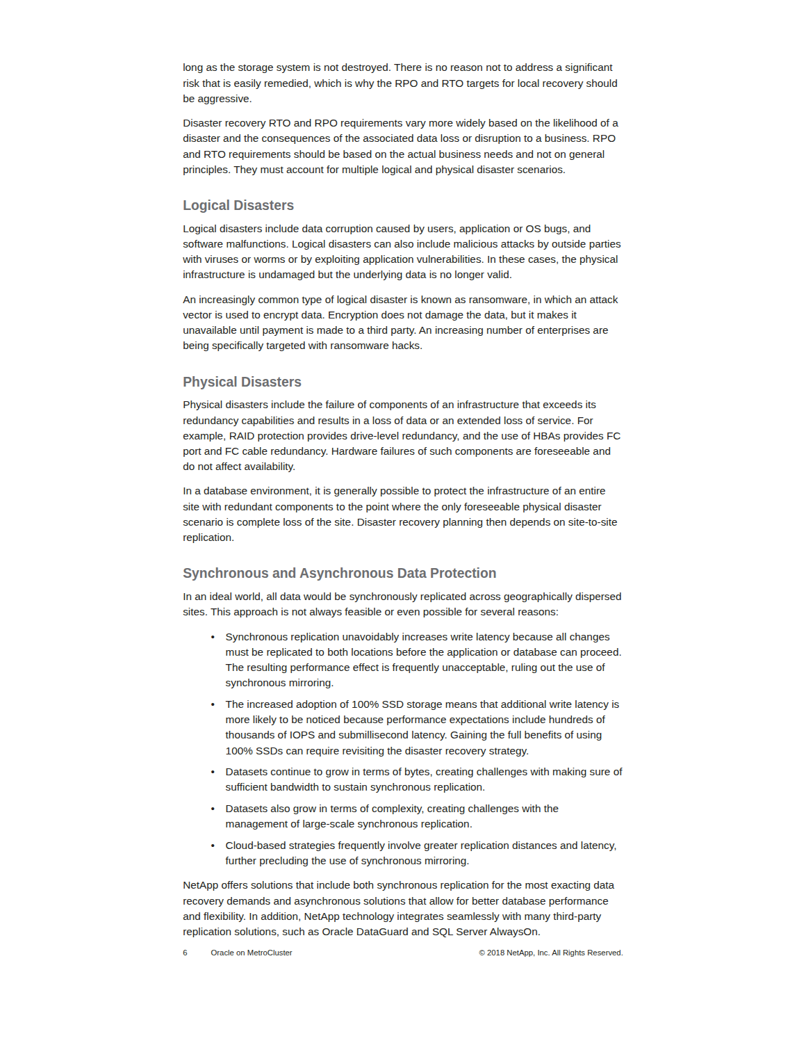long as the storage system is not destroyed. There is no reason not to address a significant risk that is easily remedied, which is why the RPO and RTO targets for local recovery should be aggressive.
Disaster recovery RTO and RPO requirements vary more widely based on the likelihood of a disaster and the consequences of the associated data loss or disruption to a business. RPO and RTO requirements should be based on the actual business needs and not on general principles. They must account for multiple logical and physical disaster scenarios.
Logical Disasters
Logical disasters include data corruption caused by users, application or OS bugs, and software malfunctions. Logical disasters can also include malicious attacks by outside parties with viruses or worms or by exploiting application vulnerabilities. In these cases, the physical infrastructure is undamaged but the underlying data is no longer valid.
An increasingly common type of logical disaster is known as ransomware, in which an attack vector is used to encrypt data. Encryption does not damage the data, but it makes it unavailable until payment is made to a third party. An increasing number of enterprises are being specifically targeted with ransomware hacks.
Physical Disasters
Physical disasters include the failure of components of an infrastructure that exceeds its redundancy capabilities and results in a loss of data or an extended loss of service. For example, RAID protection provides drive-level redundancy, and the use of HBAs provides FC port and FC cable redundancy. Hardware failures of such components are foreseeable and do not affect availability.
In a database environment, it is generally possible to protect the infrastructure of an entire site with redundant components to the point where the only foreseeable physical disaster scenario is complete loss of the site. Disaster recovery planning then depends on site-to-site replication.
Synchronous and Asynchronous Data Protection
In an ideal world, all data would be synchronously replicated across geographically dispersed sites. This approach is not always feasible or even possible for several reasons:
Synchronous replication unavoidably increases write latency because all changes must be replicated to both locations before the application or database can proceed. The resulting performance effect is frequently unacceptable, ruling out the use of synchronous mirroring.
The increased adoption of 100% SSD storage means that additional write latency is more likely to be noticed because performance expectations include hundreds of thousands of IOPS and submillisecond latency. Gaining the full benefits of using 100% SSDs can require revisiting the disaster recovery strategy.
Datasets continue to grow in terms of bytes, creating challenges with making sure of sufficient bandwidth to sustain synchronous replication.
Datasets also grow in terms of complexity, creating challenges with the management of large-scale synchronous replication.
Cloud-based strategies frequently involve greater replication distances and latency, further precluding the use of synchronous mirroring.
NetApp offers solutions that include both synchronous replication for the most exacting data recovery demands and asynchronous solutions that allow for better database performance and flexibility. In addition, NetApp technology integrates seamlessly with many third-party replication solutions, such as Oracle DataGuard and SQL Server AlwaysOn.
6 Oracle on MetroCluster © 2018 NetApp, Inc. All Rights Reserved.